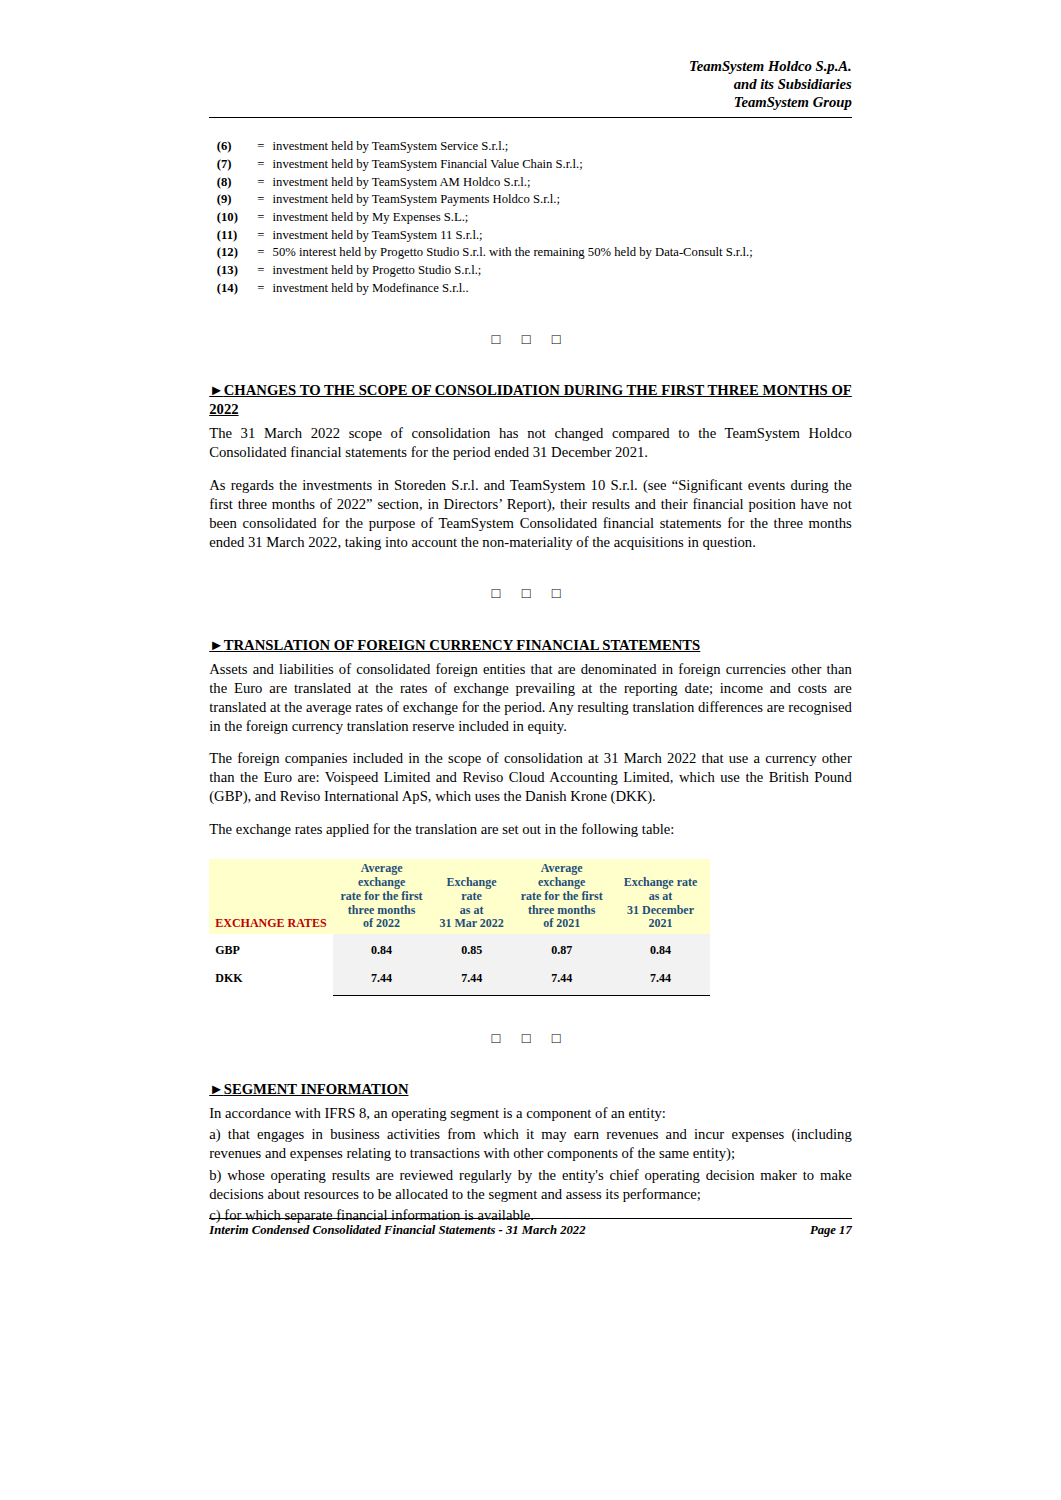TeamSystem Holdco S.p.A.
and its Subsidiaries
TeamSystem Group
| (6) | = | investment held by TeamSystem Service S.r.l.; |
| (7) | = | investment held by TeamSystem Financial Value Chain S.r.l.; |
| (8) | = | investment held by TeamSystem AM Holdco S.r.l.; |
| (9) | = | investment held by TeamSystem Payments Holdco S.r.l.; |
| (10) | = | investment held by My Expenses S.L.; |
| (11) | = | investment held by TeamSystem 11 S.r.l.; |
| (12) | = | 50% interest held by Progetto Studio S.r.l. with the remaining 50% held by Data-Consult S.r.l.; |
| (13) | = | investment held by Progetto Studio S.r.l.; |
| (14) | = | investment held by Modefinance S.r.l.. |
□ □ □
►CHANGES TO THE SCOPE OF CONSOLIDATION DURING THE FIRST THREE MONTHS OF 2022
The 31 March 2022 scope of consolidation has not changed compared to the TeamSystem Holdco Consolidated financial statements for the period ended 31 December 2021.
As regards the investments in Storeden S.r.l. and TeamSystem 10 S.r.l. (see “Significant events during the first three months of 2022” section, in Directors’ Report), their results and their financial position have not been consolidated for the purpose of TeamSystem Consolidated financial statements for the three months ended 31 March 2022, taking into account the non-materiality of the acquisitions in question.
□ □ □
►TRANSLATION OF FOREIGN CURRENCY FINANCIAL STATEMENTS
Assets and liabilities of consolidated foreign entities that are denominated in foreign currencies other than the Euro are translated at the rates of exchange prevailing at the reporting date; income and costs are translated at the average rates of exchange for the period. Any resulting translation differences are recognised in the foreign currency translation reserve included in equity.
The foreign companies included in the scope of consolidation at 31 March 2022 that use a currency other than the Euro are: Voispeed Limited and Reviso Cloud Accounting Limited, which use the British Pound (GBP), and Reviso International ApS, which uses the Danish Krone (DKK).
The exchange rates applied for the translation are set out in the following table:
| EXCHANGE RATES | Average exchange rate for the first three months of 2022 | Exchange rate as at 31 Mar 2022 | Average exchange rate for the first three months of 2021 | Exchange rate as at 31 December 2021 |
| --- | --- | --- | --- | --- |
| GBP | 0.84 | 0.85 | 0.87 | 0.84 |
| DKK | 7.44 | 7.44 | 7.44 | 7.44 |
□ □ □
►SEGMENT INFORMATION
In accordance with IFRS 8, an operating segment is a component of an entity:
a) that engages in business activities from which it may earn revenues and incur expenses (including revenues and expenses relating to transactions with other components of the same entity);
b) whose operating results are reviewed regularly by the entity's chief operating decision maker to make decisions about resources to be allocated to the segment and assess its performance;
c) for which separate financial information is available.
Interim Condensed Consolidated Financial Statements - 31 March 2022 Page 17